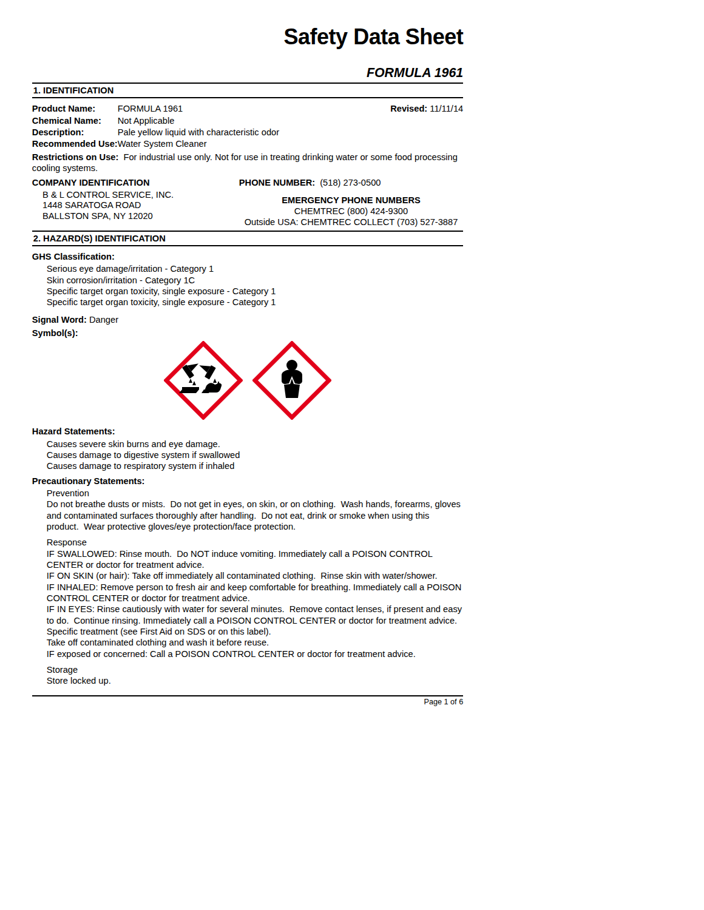Safety Data Sheet
FORMULA 1961
1. IDENTIFICATION
| Product Name: | FORMULA 1961 | Revised: 11/11/14 |
| Chemical Name: | Not Applicable |
| Description: | Pale yellow liquid with characteristic odor |
| Recommended Use: | Water System Cleaner |
Restrictions on Use: For industrial use only. Not for use in treating drinking water or some food processing cooling systems.
COMPANY IDENTIFICATION
B & L CONTROL SERVICE, INC.
1448 SARATOGA ROAD
BALLSTON SPA, NY 12020
PHONE NUMBER:(518) 273-0500
EMERGENCY PHONE NUMBERS
CHEMTREC (800) 424-9300
Outside USA: CHEMTREC COLLECT (703) 527-3887
2. HAZARD(S) IDENTIFICATION
GHS Classification:
Serious eye damage/irritation - Category 1
Skin corrosion/irritation - Category 1C
Specific target organ toxicity, single exposure - Category 1
Specific target organ toxicity, single exposure - Category 1
Signal Word: Danger
Symbol(s):
Hazard Statements:
Causes severe skin burns and eye damage.
Causes damage to digestive system if swallowed
Causes damage to respiratory system if inhaled
Precautionary Statements:
Prevention
Do not breathe dusts or mists. Do not get in eyes, on skin, or on clothing. Wash hands, forearms, gloves and contaminated surfaces thoroughly after handling. Do not eat, drink or smoke when using this product. Wear protective gloves/eye protection/face protection.
Response
IF SWALLOWED: Rinse mouth. Do NOT induce vomiting. Immediately call a POISON CONTROL CENTER or doctor for treatment advice.
IF ON SKIN (or hair): Take off immediately all contaminated clothing. Rinse skin with water/shower.
IF INHALED: Remove person to fresh air and keep comfortable for breathing. Immediately call a POISON CONTROL CENTER or doctor for treatment advice.
IF IN EYES: Rinse cautiously with water for several minutes. Remove contact lenses, if present and easy to do. Continue rinsing. Immediately call a POISON CONTROL CENTER or doctor for treatment advice.
Specific treatment (see First Aid on SDS or on this label).
Take off contaminated clothing and wash it before reuse.
IF exposed or concerned: Call a POISON CONTROL CENTER or doctor for treatment advice.
Storage
Store locked up.
Page 1 of 6